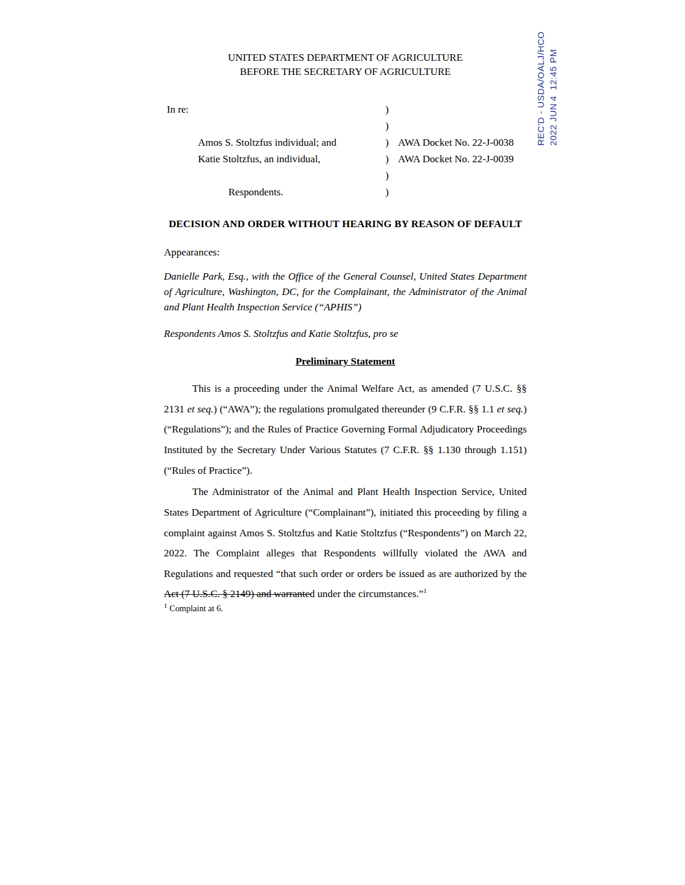REC'D - USDA/OALJ/HCO
2022 JUN 4 12:45 PM
UNITED STATES DEPARTMENT OF AGRICULTURE
BEFORE THE SECRETARY OF AGRICULTURE
| In re: | ) | |
| | ) | |
| Amos S. Stoltzfus individual; and | ) | AWA Docket No. 22-J-0038 |
| Katie Stoltzfus, an individual, | ) | AWA Docket No. 22-J-0039 |
| | ) | |
| Respondents. | ) | |
DECISION AND ORDER WITHOUT HEARING BY REASON OF DEFAULT
Appearances:
Danielle Park, Esq., with the Office of the General Counsel, United States Department of Agriculture, Washington, DC, for the Complainant, the Administrator of the Animal and Plant Health Inspection Service (“APHIS”)
Respondents Amos S. Stoltzfus and Katie Stoltzfus, pro se
Preliminary Statement
This is a proceeding under the Animal Welfare Act, as amended (7 U.S.C. §§ 2131 et seq.) (“AWA”); the regulations promulgated thereunder (9 C.F.R. §§ 1.1 et seq.) (“Regulations”); and the Rules of Practice Governing Formal Adjudicatory Proceedings Instituted by the Secretary Under Various Statutes (7 C.F.R. §§ 1.130 through 1.151) (“Rules of Practice”).
The Administrator of the Animal and Plant Health Inspection Service, United States Department of Agriculture (“Complainant”), initiated this proceeding by filing a complaint against Amos S. Stoltzfus and Katie Stoltzfus (“Respondents”) on March 22, 2022. The Complaint alleges that Respondents willfully violated the AWA and Regulations and requested “that such order or orders be issued as are authorized by the Act (7 U.S.C. § 2149) and warranted under the circumstances.”1
1 Complaint at 6.